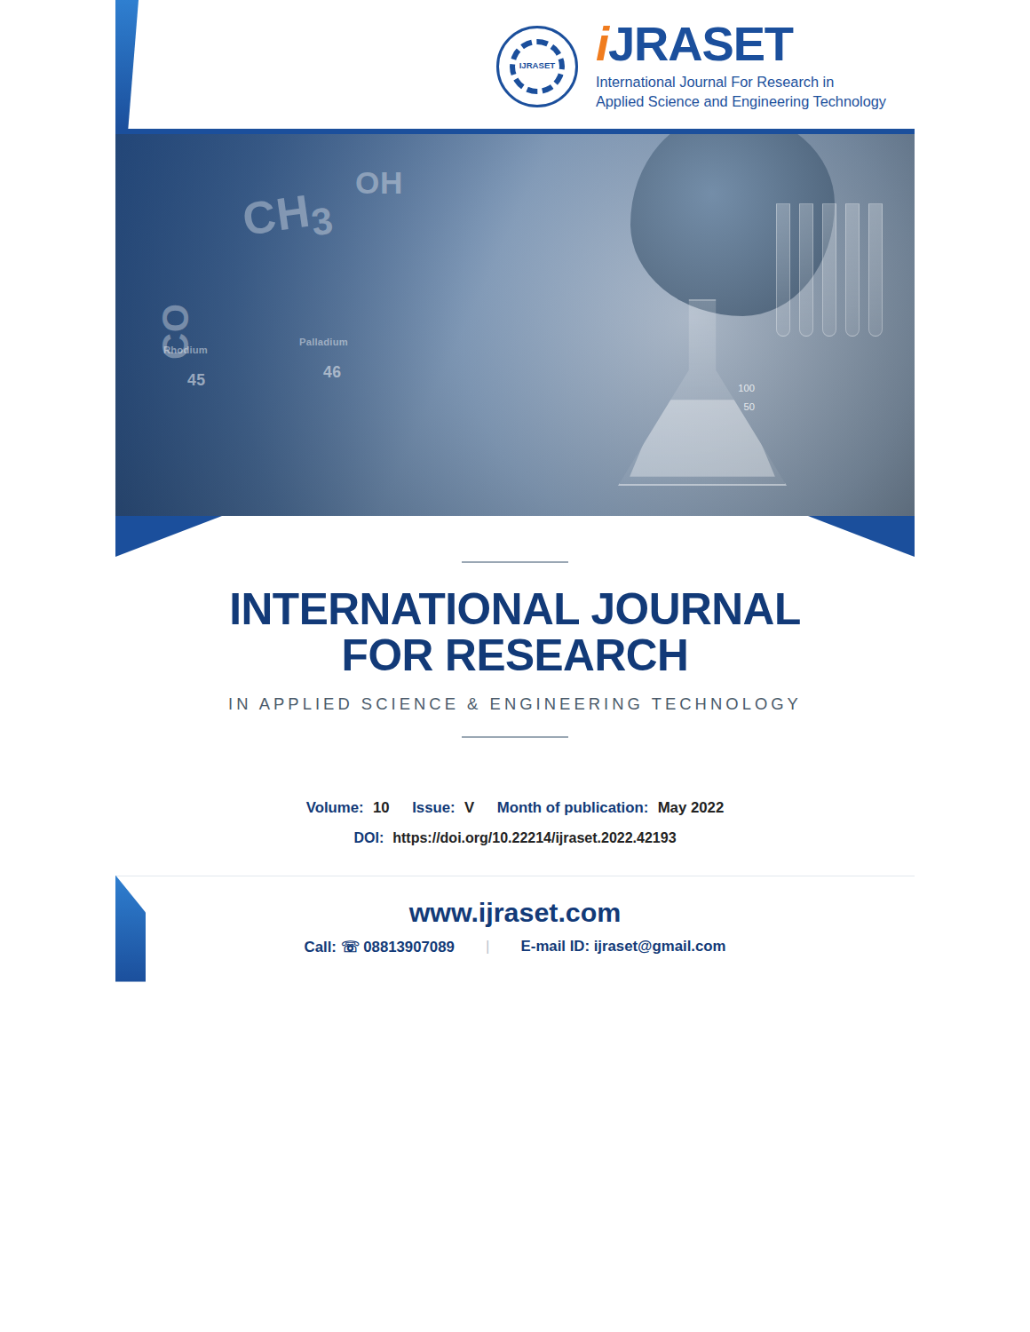IJRASET
iJRASET
International Journal For Research in
Applied Science and Engineering Technology
CH3 OH CO Rhodium 45 Palladium 46
100
50
INTERNATIONAL JOURNAL
FOR RESEARCH
In Applied Science & Engineering Technology
Volume:
10
Issue:
V
Month of publication:
May 2022
DOI:
https://doi.org/10.22214/ijraset.2022.42193
www.ijraset.com
Call: ☏ 08813907089 | E-mail ID: ijraset@gmail.com